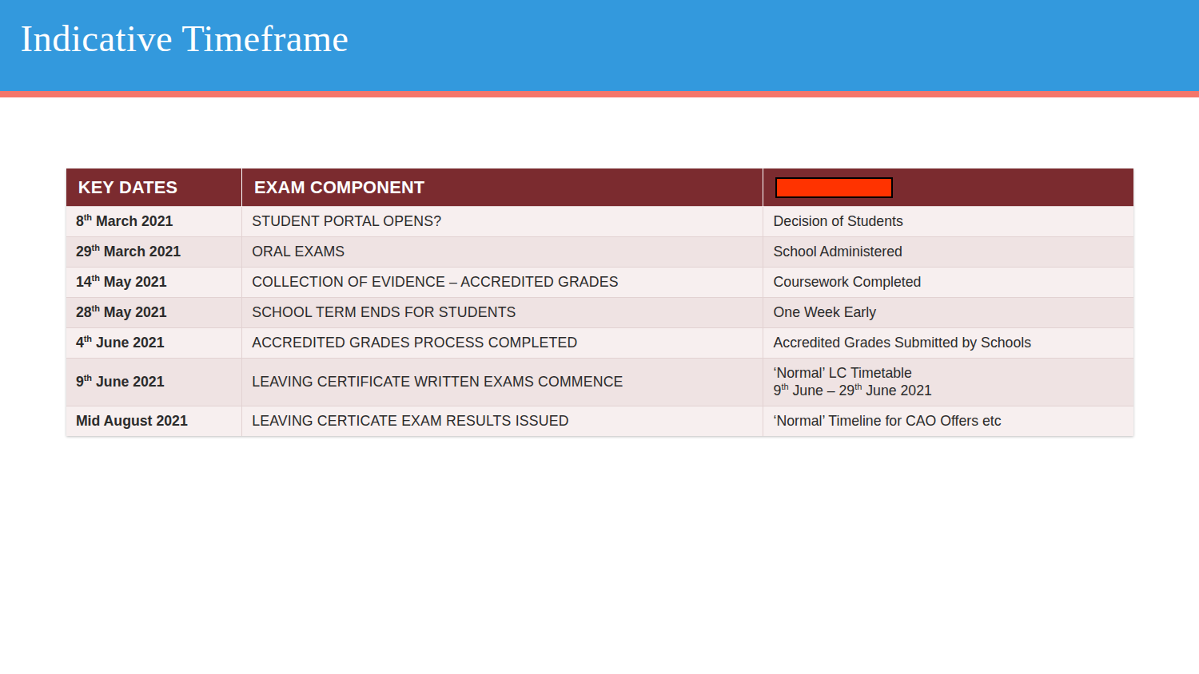Indicative Timeframe
| KEY DATES | EXAM COMPONENT | |
| --- | --- | --- |
| 8 th March 2021 | STUDENT PORTAL OPENS? | Decision of Students |
| 29 th March 2021 | ORAL EXAMS | School Administered |
| 14 th May 2021 | COLLECTION OF EVIDENCE – ACCREDITED GRADES | Coursework Completed |
| 28 th May 2021 | SCHOOL TERM ENDS FOR STUDENTS | One Week Early |
| 4 th June 2021 | ACCREDITED GRADES PROCESS COMPLETED | Accredited Grades Submitted by Schools |
| 9 th June 2021 | LEAVING CERTIFICATE WRITTEN EXAMS COMMENCE | ‘Normal’ LC Timetable 9 th June – 29 th June 2021 |
| Mid August 2021 | LEAVING CERTICATE EXAM RESULTS ISSUED | ‘Normal’ Timeline for CAO Offers etc |